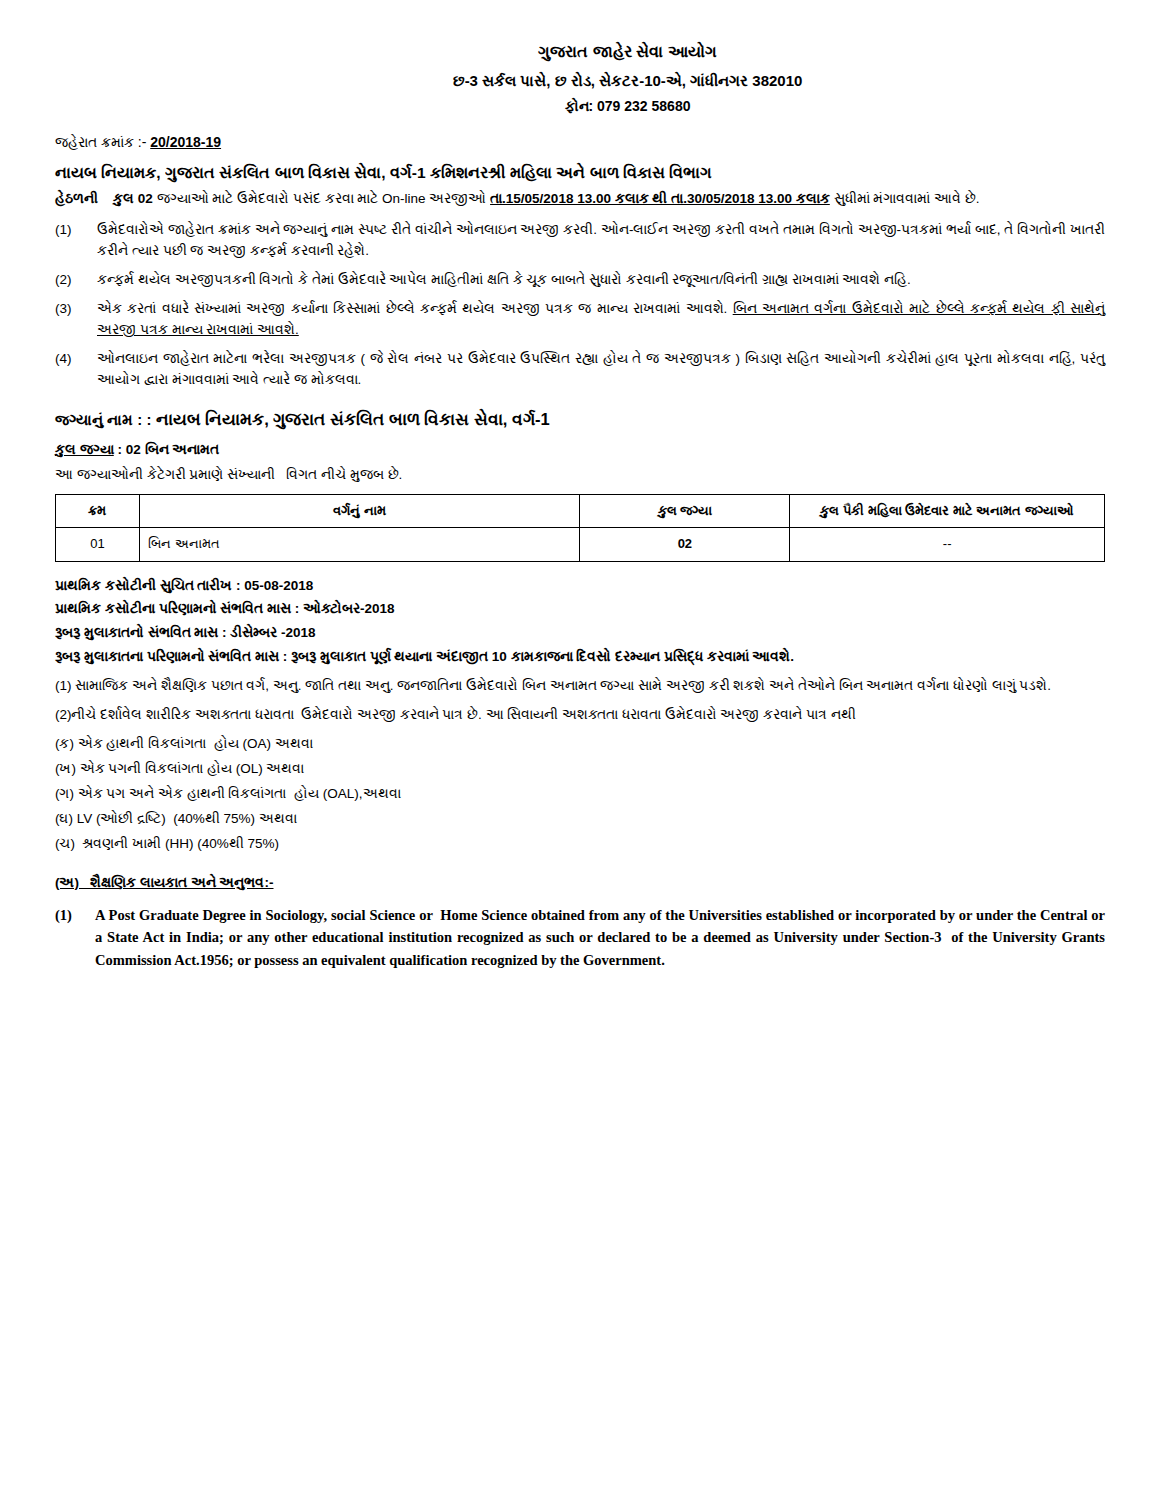ગુજરાત જાહેર સેવા આયોગ
છ-3 સર્કલ પાસે, છ રોડ, સેકટર-10-એ, ગાંધીનગર 382010
ફોન: 079 232 58680
જહેરાત ક્રમાંક :- 20/2018-19
નાયબ નિયામક, ગુજરાત સંકલિત બાળ વિકાસ સેવા, વર્ગ-1 કમિશનરશ્રી મહિલા અને બાળ વિકાસ વિભાગ
હેઠળની કુલ 02 જગ્યાઓ માટે ઉમેદવારો પસંદ કરવા માટે On-line અરજીઓ તા.15/05/2018 13.00 કલાક થી તા.30/05/2018 13.00 કલાક સુધીમાં મંગાવવામાં આવે છે.
(1) ઉમેદવારોએ જાહેરાત ક્રમાંક અને જગ્યાનું નામ સ્પષ્ટ રીતે વાંચીને ઓનલાઇન અરજી કરવી. ઓન-લાઈન અરજી કરતી વખતે તમામ વિગતો અરજી-પત્રકમાં ભર્યા બાદ, તે વિગતોની ખાતરી કરીને ત્યાર પછી જ અરજી કન્ફર્મ કરવાની રહેશે.
(2) કન્ફર્મ થયેલ અરજીપત્રકની વિગતો કે તેમાં ઉમેદવારે આપેલ માહિતીમાં ક્ષતિ કે ચૂક બાબતે સુધારો કરવાની રજૂઆત/વિનંતી ગ્રાહ્ય રાખવામાં આવશે નહિ.
(3) એક કરતાં વધારે સંખ્યામાં અરજી કર્યાના કિસ્સામાં છેલ્લે કન્ફર્મ થયેલ અરજી પત્રક જ માન્ય રાખવામાં આવશે. બિન અનામત વર્ગના ઉમેદવારો માટે છેલ્લે કન્ફર્મ થયેલ ફી સાથેનું અરજી પત્રક માન્ય રાખવામાં આવશે.
(4) ઓનલાઇન જાહેરાત માટેના ભરેલા અરજીપત્રક ( જે રોલ નંબર પર ઉમેદવાર ઉપસ્થિત રહ્યા હોય તે જ અરજીપત્રક ) બિડાણ સહિત આયોગની કચેરીમાં હાલ પૂરતા મોકલવા નહિં, પરંતુ આયોગ દ્વારા મંગાવવામાં આવે ત્યારે જ મોકલવા.
જગ્યાનું નામ : : નાયબ નિયામક, ગુજરાત સંકલિત બાળ વિકાસ સેવા, વર્ગ-1
કુલ જગ્યા : 02 બિન અનામત
આ જગ્યાઓની કેટેગરી પ્રમાણે સંખ્યાની વિગત નીચે મુજબ છે.
| ક્રમ | વર્ગનું નામ | કુલ જગ્યા | કુલ પૈકી મહિલા ઉમેદવાર માટે અનામત જગ્યાઓ |
| --- | --- | --- | --- |
| 01 | બિન અનામત | 02 | -- |
પ્રાથમિક કસોટીની સુચિત તારીખ : 05-08-2018
પ્રાથમિક કસોટીના પરિણામનો સંભવિત માસ : ઓક્ટોબર-2018
રૂબરૂ મુલાકાતનો સંભવિત માસ : ડીસેમ્બર -2018
રૂબરૂ મુલાકાતના પરિણામનો સંભવિત માસ : રૂબરૂ મુલાકાત પૂર્ણ થયાના અંદાજીત 10 કામકાજના દિવસો દરમ્યાન પ્રસિદ્ધ કરવામાં આવશે.
(1) સામાજિક અને શૈક્ષણિક પછાત વર્ગ, અનુ. જાતિ તથા અનુ. જનજાતિના ઉમેદવારો બિન અનામત જગ્યા સામે અરજી કરી શકશે અને તેઓને બિન અનામત વર્ગના ધોરણો લાગું પડશે.
(2)નીચે દર્શાવેલ શારીરિક અશક્તતા ધરાવતા ઉમેદવારો અરજી કરવાને પાત્ર છે. આ સિવાયની અશક્તતા ધરાવતા ઉમેદવારો અરજી કરવાને પાત્ર નથી
(ક) એક હાથની વિકલાંગતા હોય (OA) અથવા
(ખ) એક પગની વિકલાંગતા હોય (OL) અથવા
(ગ) એક પગ અને એક હાથની વિકલાંગતા હોય (OAL),અથવા
(ઘ) LV (ઓછી દ્રષ્ટિ) (40%થી 75%) અથવા
(ચ) શ્રવણની ખામી (HH) (40%થી 75%)
(અ) શૈક્ષણિક લાયકાત અને અનુભવ:-
(1) A Post Graduate Degree in Sociology, social Science or Home Science obtained from any of the Universities established or incorporated by or under the Central or a State Act in India; or any other educational institution recognized as such or declared to be a deemed as University under Section-3 of the University Grants Commission Act.1956; or possess an equivalent qualification recognized by the Government.